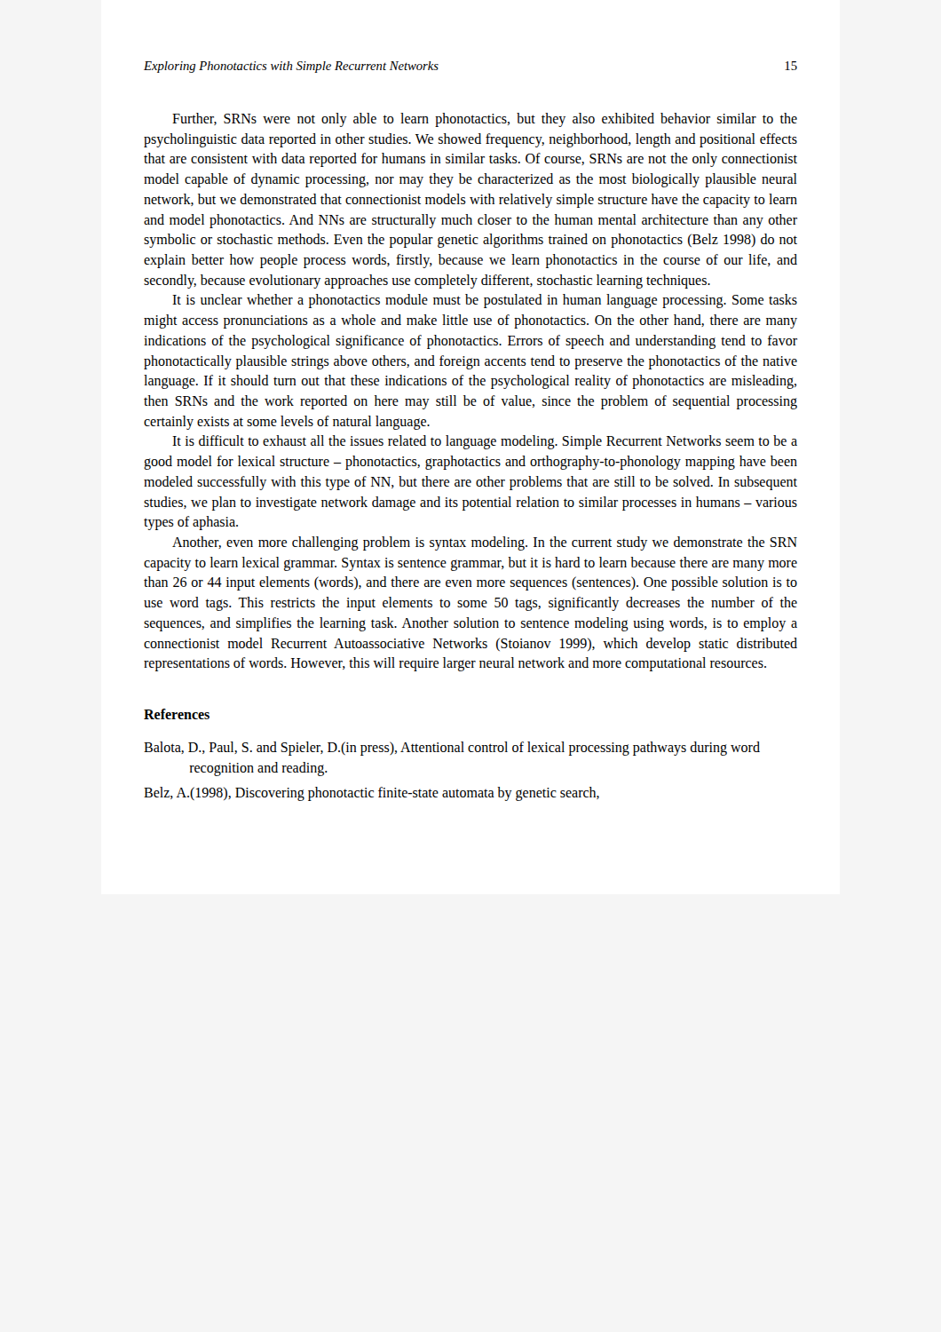Exploring Phonotactics with Simple Recurrent Networks 15
Further, SRNs were not only able to learn phonotactics, but they also exhibited behavior similar to the psycholinguistic data reported in other studies. We showed frequency, neighborhood, length and positional effects that are consistent with data reported for humans in similar tasks. Of course, SRNs are not the only connectionist model capable of dynamic processing, nor may they be characterized as the most biologically plausible neural network, but we demonstrated that connectionist models with relatively simple structure have the capacity to learn and model phonotactics. And NNs are structurally much closer to the human mental architecture than any other symbolic or stochastic methods. Even the popular genetic algorithms trained on phonotactics (Belz 1998) do not explain better how people process words, firstly, because we learn phonotactics in the course of our life, and secondly, because evolutionary approaches use completely different, stochastic learning techniques.
It is unclear whether a phonotactics module must be postulated in human language processing. Some tasks might access pronunciations as a whole and make little use of phonotactics. On the other hand, there are many indications of the psychological significance of phonotactics. Errors of speech and understanding tend to favor phonotactically plausible strings above others, and foreign accents tend to preserve the phonotactics of the native language. If it should turn out that these indications of the psychological reality of phonotactics are misleading, then SRNs and the work reported on here may still be of value, since the problem of sequential processing certainly exists at some levels of natural language.
It is difficult to exhaust all the issues related to language modeling. Simple Recurrent Networks seem to be a good model for lexical structure – phonotactics, graphotactics and orthography-to-phonology mapping have been modeled successfully with this type of NN, but there are other problems that are still to be solved. In subsequent studies, we plan to investigate network damage and its potential relation to similar processes in humans – various types of aphasia.
Another, even more challenging problem is syntax modeling. In the current study we demonstrate the SRN capacity to learn lexical grammar. Syntax is sentence grammar, but it is hard to learn because there are many more than 26 or 44 input elements (words), and there are even more sequences (sentences). One possible solution is to use word tags. This restricts the input elements to some 50 tags, significantly decreases the number of the sequences, and simplifies the learning task. Another solution to sentence modeling using words, is to employ a connectionist model Recurrent Autoassociative Networks (Stoianov 1999), which develop static distributed representations of words. However, this will require larger neural network and more computational resources.
References
Balota, D., Paul, S. and Spieler, D.(in press), Attentional control of lexical processing pathways during word recognition and reading.
Belz, A.(1998), Discovering phonotactic finite-state automata by genetic search,